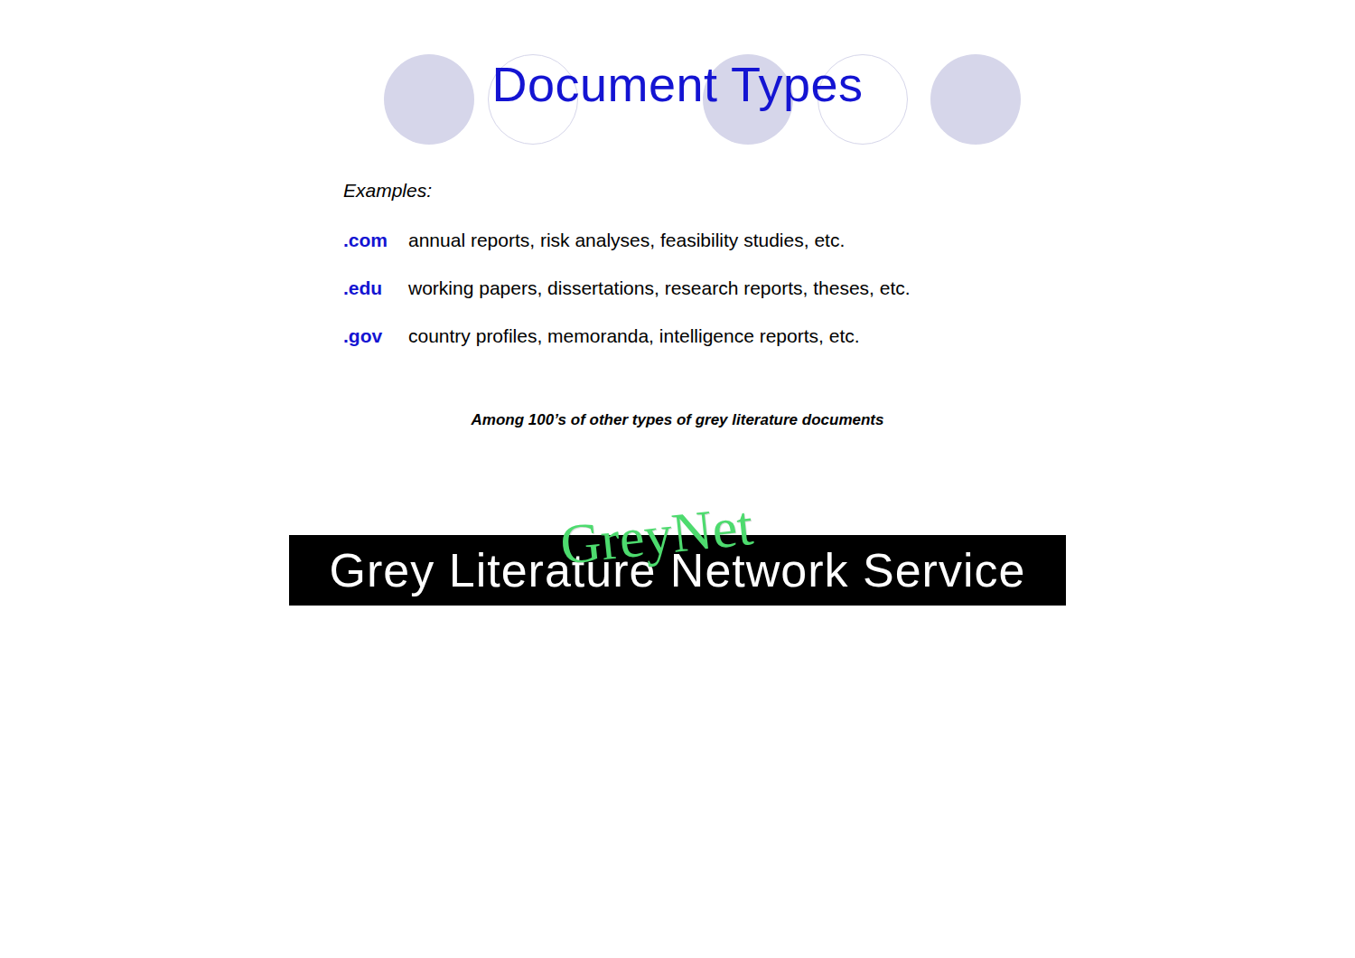Document Types
Examples:
.com
annual reports, risk analyses, feasibility studies, etc.
.edu
working papers, dissertations, research reports, theses, etc.
.gov
country profiles, memoranda, intelligence reports, etc.
Among 100’s of other types of grey literature documents
GreyNet
Grey Literature Network Service